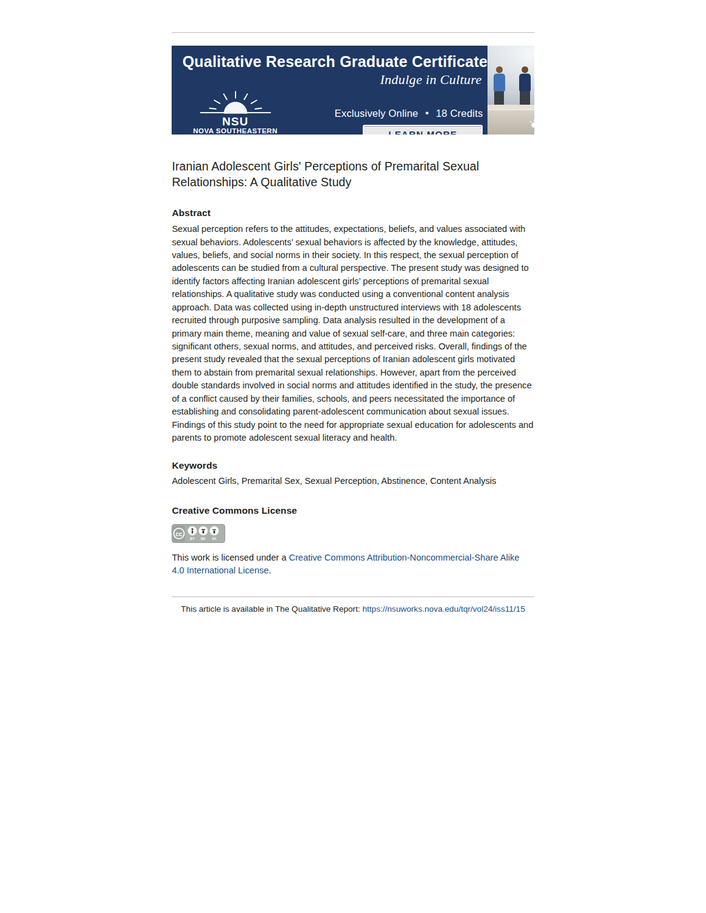Qualitative Research Graduate Certificate
Indulge in Culture
NSUNOVA SOUTHEASTERN
UNIVERSITY
Exclusively Online • 18 Credits
LEARN MORE
NOVA SOUTHEA
Iranian Adolescent Girls' Perceptions of Premarital Sexual Relationships: A Qualitative Study
Abstract
Sexual perception refers to the attitudes, expectations, beliefs, and values associated with sexual behaviors. Adolescents’ sexual behaviors is affected by the knowledge, attitudes, values, beliefs, and social norms in their society. In this respect, the sexual perception of adolescents can be studied from a cultural perspective. The present study was designed to identify factors affecting Iranian adolescent girls’ perceptions of premarital sexual relationships. A qualitative study was conducted using a conventional content analysis approach. Data was collected using in-depth unstructured interviews with 18 adolescents recruited through purposive sampling. Data analysis resulted in the development of a primary main theme, meaning and value of sexual self-care, and three main categories: significant others, sexual norms, and attitudes, and perceived risks. Overall, findings of the present study revealed that the sexual perceptions of Iranian adolescent girls motivated them to abstain from premarital sexual relationships. However, apart from the perceived double standards involved in social norms and attitudes identified in the study, the presence of a conflict caused by their families, schools, and peers necessitated the importance of establishing and consolidating parent-adolescent communication about sexual issues. Findings of this study point to the need for appropriate sexual education for adolescents and parents to promote adolescent sexual literacy and health.
Keywords
Adolescent Girls, Premarital Sex, Sexual Perception, Abstinence, Content Analysis
Creative Commons License
cc BY NC SA
This work is licensed under a Creative Commons Attribution-Noncommercial-Share Alike 4.0 International License.
This article is available in The Qualitative Report: https://nsuworks.nova.edu/tqr/vol24/iss11/15